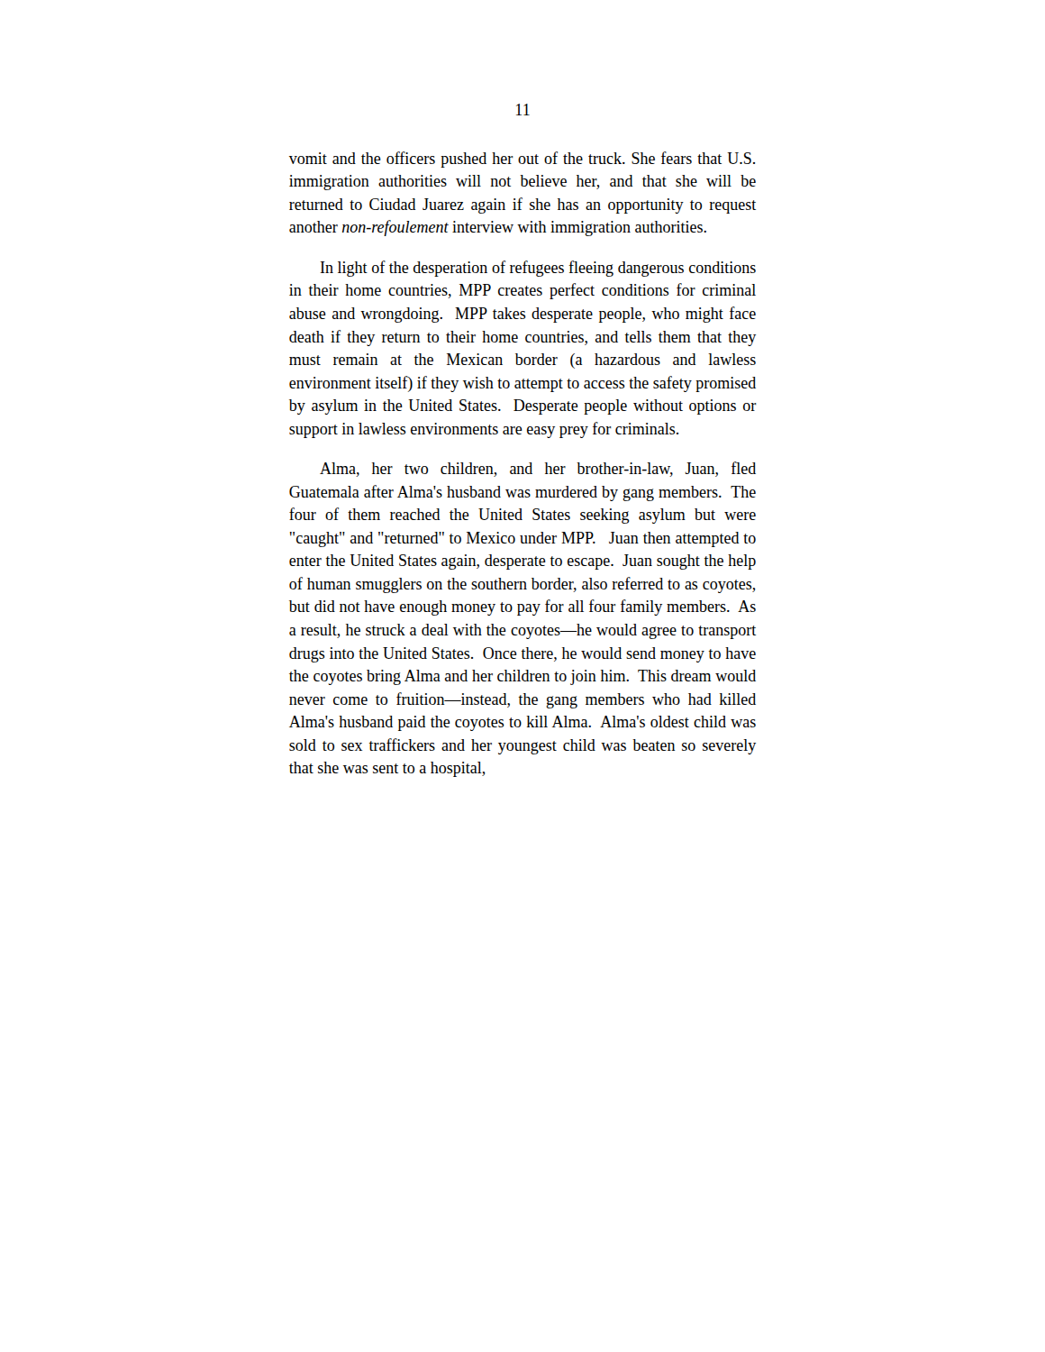11
vomit and the officers pushed her out of the truck. She fears that U.S. immigration authorities will not believe her, and that she will be returned to Ciudad Juarez again if she has an opportunity to request another non-refoulement interview with immigration authorities.
In light of the desperation of refugees fleeing dangerous conditions in their home countries, MPP creates perfect conditions for criminal abuse and wrongdoing. MPP takes desperate people, who might face death if they return to their home countries, and tells them that they must remain at the Mexican border (a hazardous and lawless environment itself) if they wish to attempt to access the safety promised by asylum in the United States. Desperate people without options or support in lawless environments are easy prey for criminals.
Alma, her two children, and her brother-in-law, Juan, fled Guatemala after Alma's husband was murdered by gang members. The four of them reached the United States seeking asylum but were "caught" and "returned" to Mexico under MPP. Juan then attempted to enter the United States again, desperate to escape. Juan sought the help of human smugglers on the southern border, also referred to as coyotes, but did not have enough money to pay for all four family members. As a result, he struck a deal with the coyotes—he would agree to transport drugs into the United States. Once there, he would send money to have the coyotes bring Alma and her children to join him. This dream would never come to fruition—instead, the gang members who had killed Alma's husband paid the coyotes to kill Alma. Alma's oldest child was sold to sex traffickers and her youngest child was beaten so severely that she was sent to a hospital,